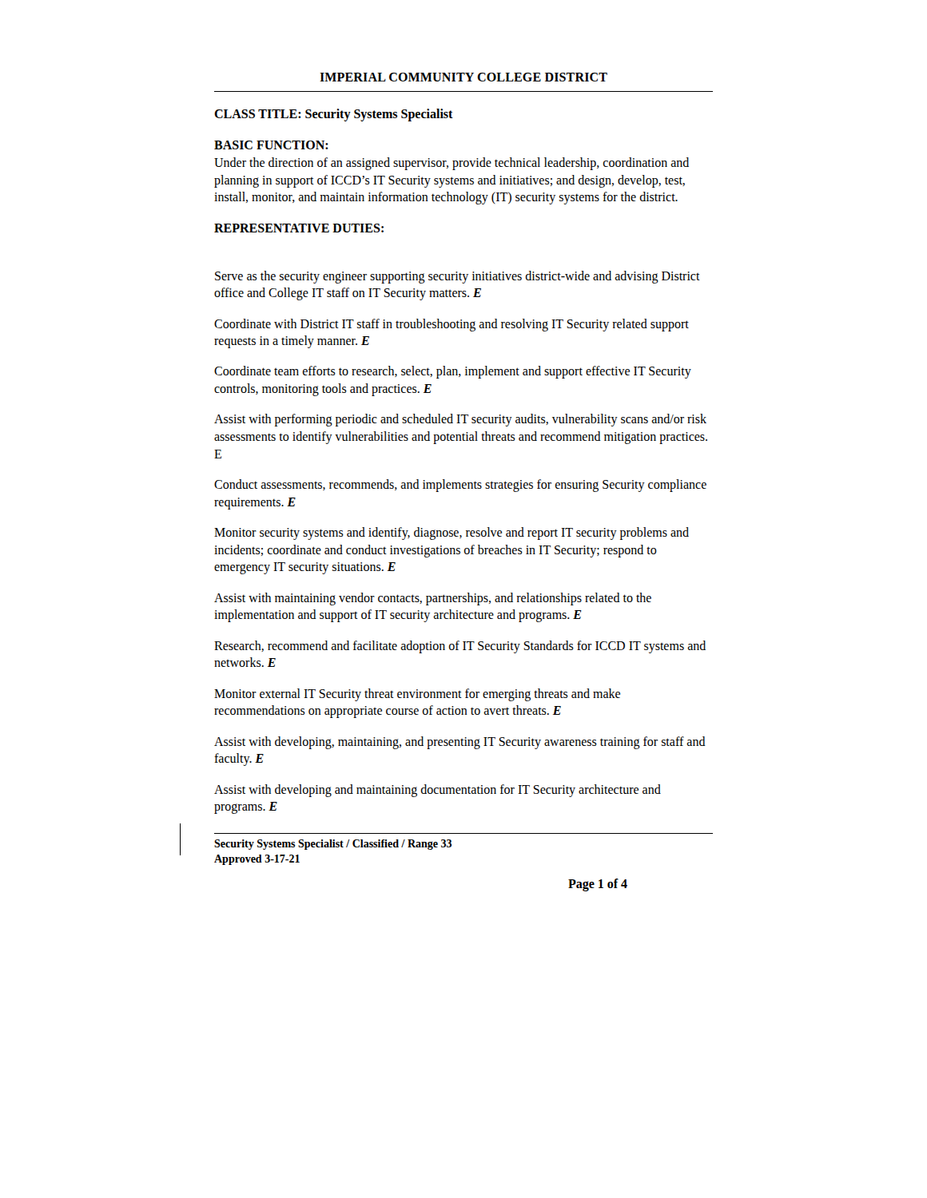IMPERIAL COMMUNITY COLLEGE DISTRICT
CLASS TITLE: Security Systems Specialist
BASIC FUNCTION:
Under the direction of an assigned supervisor, provide technical leadership, coordination and planning in support of ICCD’s IT Security systems and initiatives; and design, develop, test, install, monitor, and maintain information technology (IT) security systems for the district.
REPRESENTATIVE DUTIES:
Serve as the security engineer supporting security initiatives district-wide and advising District office and College IT staff on IT Security matters. E
Coordinate with District IT staff in troubleshooting and resolving IT Security related support requests in a timely manner. E
Coordinate team efforts to research, select, plan, implement and support effective IT Security controls, monitoring tools and practices. E
Assist with performing periodic and scheduled IT security audits, vulnerability scans and/or risk assessments to identify vulnerabilities and potential threats and recommend mitigation practices. E
Conduct assessments, recommends, and implements strategies for ensuring Security compliance requirements. E
Monitor security systems and identify, diagnose, resolve and report IT security problems and incidents; coordinate and conduct investigations of breaches in IT Security; respond to emergency IT security situations. E
Assist with maintaining vendor contacts, partnerships, and relationships related to the implementation and support of IT security architecture and programs. E
Research, recommend and facilitate adoption of IT Security Standards for ICCD IT systems and networks. E
Monitor external IT Security threat environment for emerging threats and make recommendations on appropriate course of action to avert threats. E
Assist with developing, maintaining, and presenting IT Security awareness training for staff and faculty. E
Assist with developing and maintaining documentation for IT Security architecture and programs. E
Security Systems Specialist / Classified / Range 33
Approved 3-17-21
Page 1 of 4